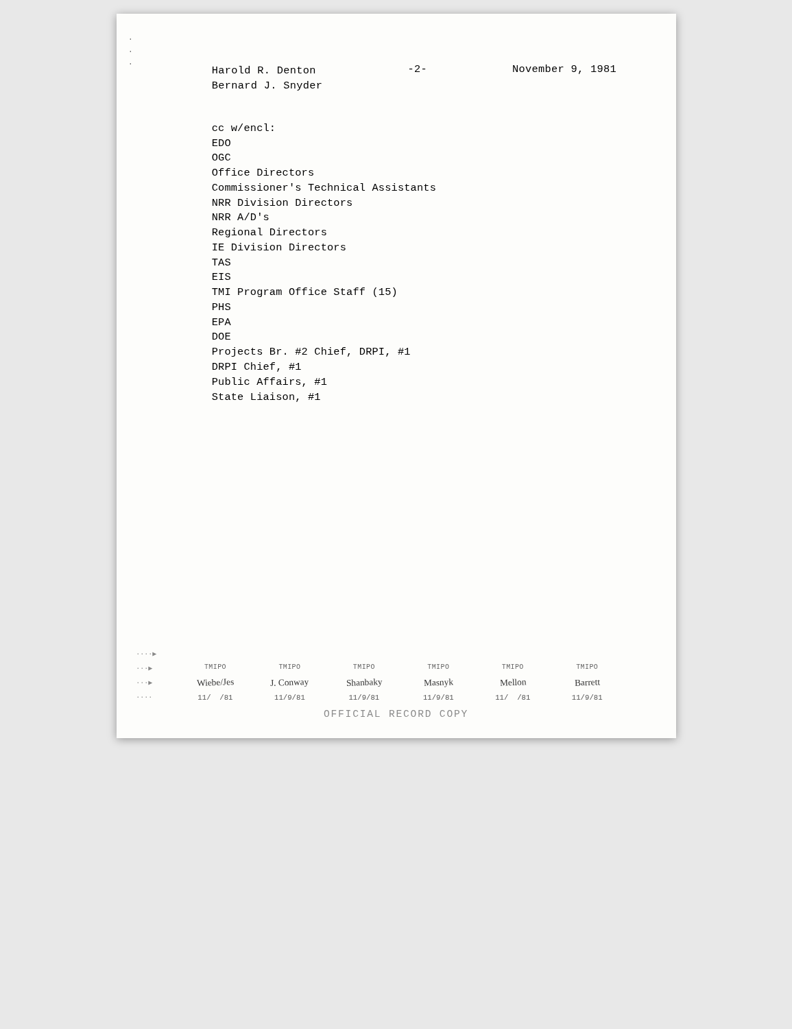·
·
·
Harold R. Denton
Bernard J. Snyder
-2-
November 9, 1981
cc w/encl:
EDO
OGC
Office Directors
Commissioner's Technical Assistants
NRR Division Directors
NRR A/D's
Regional Directors
IE Division Directors
TAS
EIS
TMI Program Office Staff (15)
PHS
EPA
DOE
Projects Br. #2 Chief, DRPI, #1
DRPI Chief, #1
Public Affairs, #1
State Liaison, #1
····▶
···▶
···▶
····
TMIPO
Wiebe/Jes
11/ /81
TMIPO
J. Conway
11/9/81
TMIPO
Shanbaky
11/9/81
TMIPO
Masnyk
11/9/81
TMIPO
Mellon
11/ /81
TMIPO
Barrett
11/9/81
OFFICIAL RECORD COPY